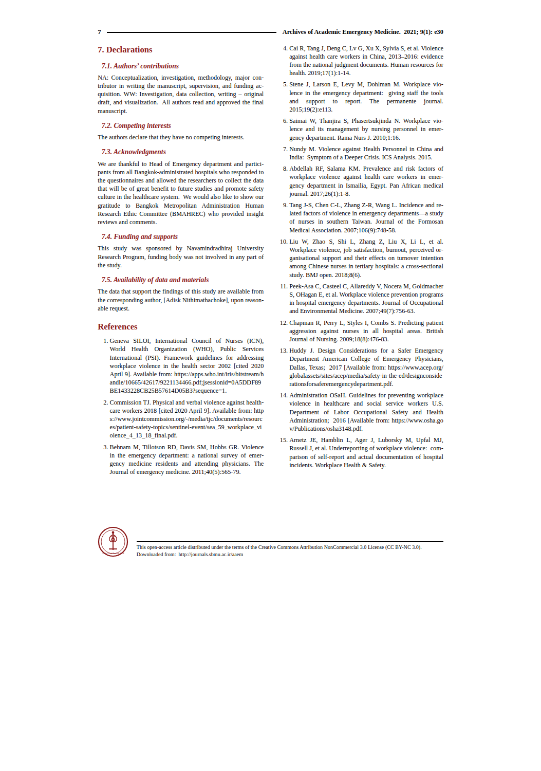7 Archives of Academic Emergency Medicine. 2021; 9(1): e30
7. Declarations
7.1. Authors’ contributions
NA: Conceptualization, investigation, methodology, major contributor in writing the manuscript, supervision, and funding acquisition. WW: Investigation, data collection, writing – original draft, and visualization. All authors read and approved the final manuscript.
7.2. Competing interests
The authors declare that they have no competing interests.
7.3. Acknowledgments
We are thankful to Head of Emergency department and participants from all Bangkok-administrated hospitals who responded to the questionnaires and allowed the researchers to collect the data that will be of great benefit to future studies and promote safety culture in the healthcare system. We would also like to show our gratitude to Bangkok Metropolitan Administration Human Research Ethic Committee (BMAHREC) who provided insight reviews and comments.
7.4. Funding and supports
This study was sponsored by Navamindradhiraj University Research Program, funding body was not involved in any part of the study.
7.5. Availability of data and materials
The data that support the findings of this study are available from the corresponding author, [Adisk Nithimathachoke], upon reasonable request.
References
Geneva SILOI, International Council of Nurses (ICN), World Health Organization (WHO), Public Services International (PSI). Framework guidelines for addressing workplace violence in the health sector 2002 [cited 2020 April 9]. Available from: https://apps.who.int/iris/bitstream/handle/10665/42617/9221134466.pdf;jsessionid=0A5DDF89BE1433228CB25B57614D05B3?sequence=1.
Commission TJ. Physical and verbal violence against healthcare workers 2018 [cited 2020 April 9]. Available from: https://www.jointcommission.org/-/media/tjc/documents/resources/patient-safety-topics/sentinel-event/sea_59_workplace_violence_4_13_18_final.pdf.
Behnam M, Tillotson RD, Davis SM, Hobbs GR. Violence in the emergency department: a national survey of emergency medicine residents and attending physicians. The Journal of emergency medicine. 2011;40(5):565-79.
Cai R, Tang J, Deng C, Lv G, Xu X, Sylvia S, et al. Violence against health care workers in China, 2013–2016: evidence from the national judgment documents. Human resources for health. 2019;17(1):1-14.
Stene J, Larson E, Levy M, Dohlman M. Workplace violence in the emergency department: giving staff the tools and support to report. The permanente journal. 2015;19(2):e113.
Saimai W, Thanjira S, Phasertsukjinda N. Workplace violence and its management by nursing personnel in emergency department. Rama Nurs J. 2010;1:16.
Nundy M. Violence against Health Personnel in China and India: Symptom of a Deeper Crisis. ICS Analysis. 2015.
Abdellah RF, Salama KM. Prevalence and risk factors of workplace violence against health care workers in emergency department in Ismailia, Egypt. Pan African medical journal. 2017;26(1):1-8.
Tang J-S, Chen C-L, Zhang Z-R, Wang L. Incidence and related factors of violence in emergency departments—a study of nurses in southern Taiwan. Journal of the Formosan Medical Association. 2007;106(9):748-58.
Liu W, Zhao S, Shi L, Zhang Z, Liu X, Li L, et al. Workplace violence, job satisfaction, burnout, perceived organisational support and their effects on turnover intention among Chinese nurses in tertiary hospitals: a cross-sectional study. BMJ open. 2018;8(6).
Peek-Asa C, Casteel C, Allareddy V, Nocera M, Goldmacher S, OHagan E, et al. Workplace violence prevention programs in hospital emergency departments. Journal of Occupational and Environmental Medicine. 2007;49(7):756-63.
Chapman R, Perry L, Styles I, Combs S. Predicting patient aggression against nurses in all hospital areas. British Journal of Nursing. 2009;18(8):476-83.
Huddy J. Design Considerations for a Safer Emergency Department American College of Emergency Physicians, Dallas, Texas; 2017 [Available from: https://www.acep.org/globalassets/sites/acep/media/safety-in-the-ed/designconsiderationsforsaferemergencydepartment.pdf.
Administration OSaH. Guidelines for preventing workplace violence in healthcare and social service workers U.S. Department of Labor Occupational Safety and Health Administration; 2016 [Available from: https://www.osha.gov/Publications/osha3148.pdf.
Arnetz JE, Hamblin L, Ager J, Luborsky M, Upfal MJ, Russell J, et al. Underreporting of workplace violence: comparison of self-report and actual documentation of hospital incidents. Workplace Health & Safety.
Arch Acad Emerg Med
This open-access article distributed under the terms of the Creative Commons Attribution NonCommercial 3.0 License (CC BY-NC 3.0).
Downloaded from: http://journals.sbmu.ac.ir/aaem